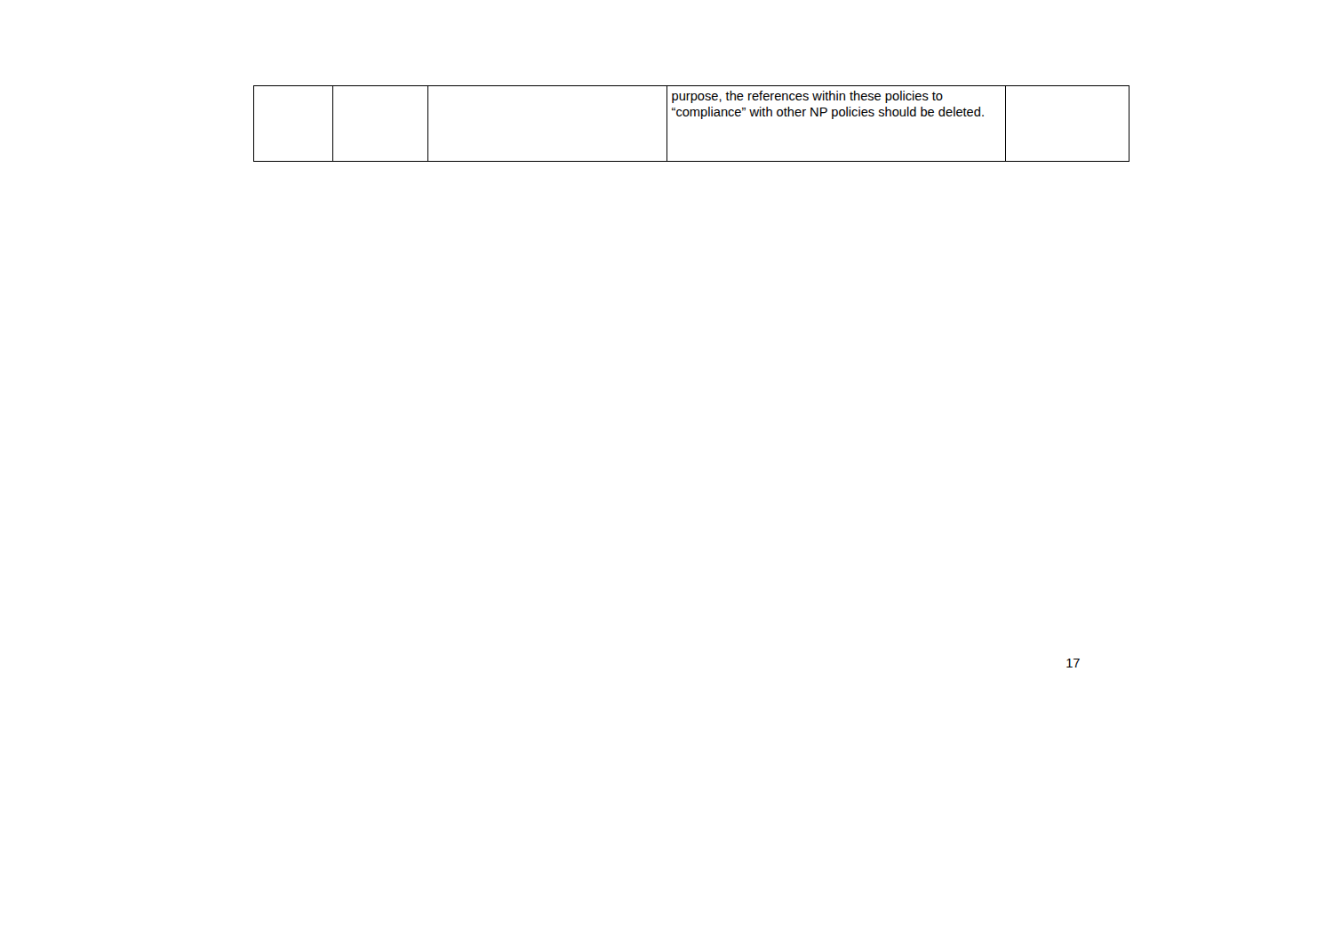| | | | purpose, the references within these policies to “compliance” with other NP policies should be deleted. | |
17